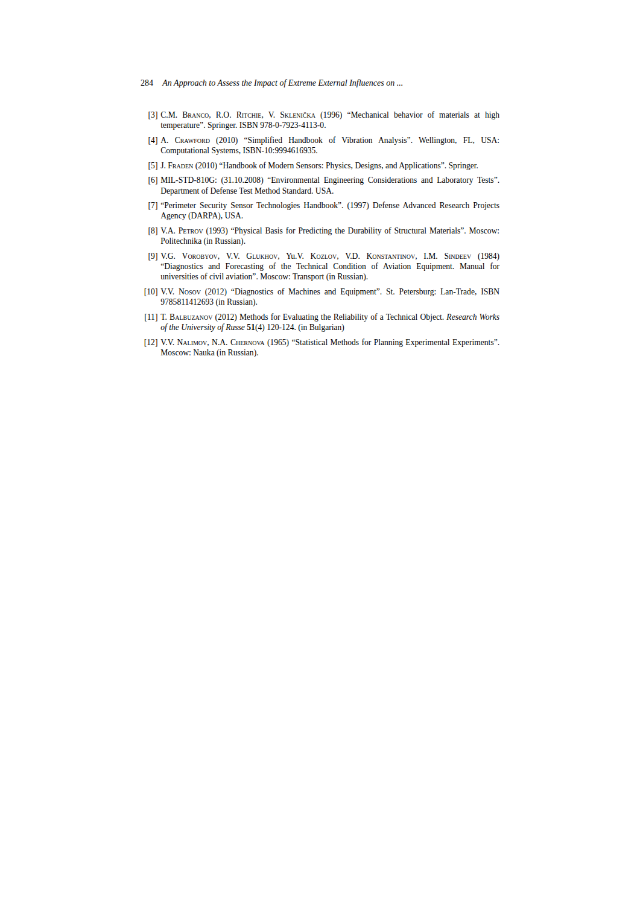284 An Approach to Assess the Impact of Extreme External Influences on ...
[3] C.M. Branco, R.O. Ritchie, V. Sklenička (1996) “Mechanical behavior of materials at high temperature”. Springer. ISBN 978-0-7923-4113-0.
[4] A. Crawford (2010) “Simplified Handbook of Vibration Analysis”. Wellington, FL, USA: Computational Systems, ISBN-10:9994616935.
[5] J. Fraden (2010) “Handbook of Modern Sensors: Physics, Designs, and Applications”. Springer.
[6] MIL-STD-810G: (31.10.2008) “Environmental Engineering Considerations and Laboratory Tests”. Department of Defense Test Method Standard. USA.
[7] “Perimeter Security Sensor Technologies Handbook”. (1997) Defense Advanced Research Projects Agency (DARPA), USA.
[8] V.A. Petrov (1993) “Physical Basis for Predicting the Durability of Structural Materials”. Moscow: Politechnika (in Russian).
[9] V.G. Vorobyov, V.V. Glukhov, Yu.V. Kozlov, V.D. Konstantinov, I.M. Sindeev (1984) “Diagnostics and Forecasting of the Technical Condition of Aviation Equipment. Manual for universities of civil aviation”. Moscow: Transport (in Russian).
[10] V.V. Nosov (2012) “Diagnostics of Machines and Equipment”. St. Petersburg: Lan-Trade, ISBN 9785811412693 (in Russian).
[11] T. Balbuzanov (2012) Methods for Evaluating the Reliability of a Technical Object. Research Works of the University of Russe 51(4) 120-124. (in Bulgarian)
[12] V.V. Nalimov, N.A. Chernova (1965) “Statistical Methods for Planning Experimental Experiments”. Moscow: Nauka (in Russian).